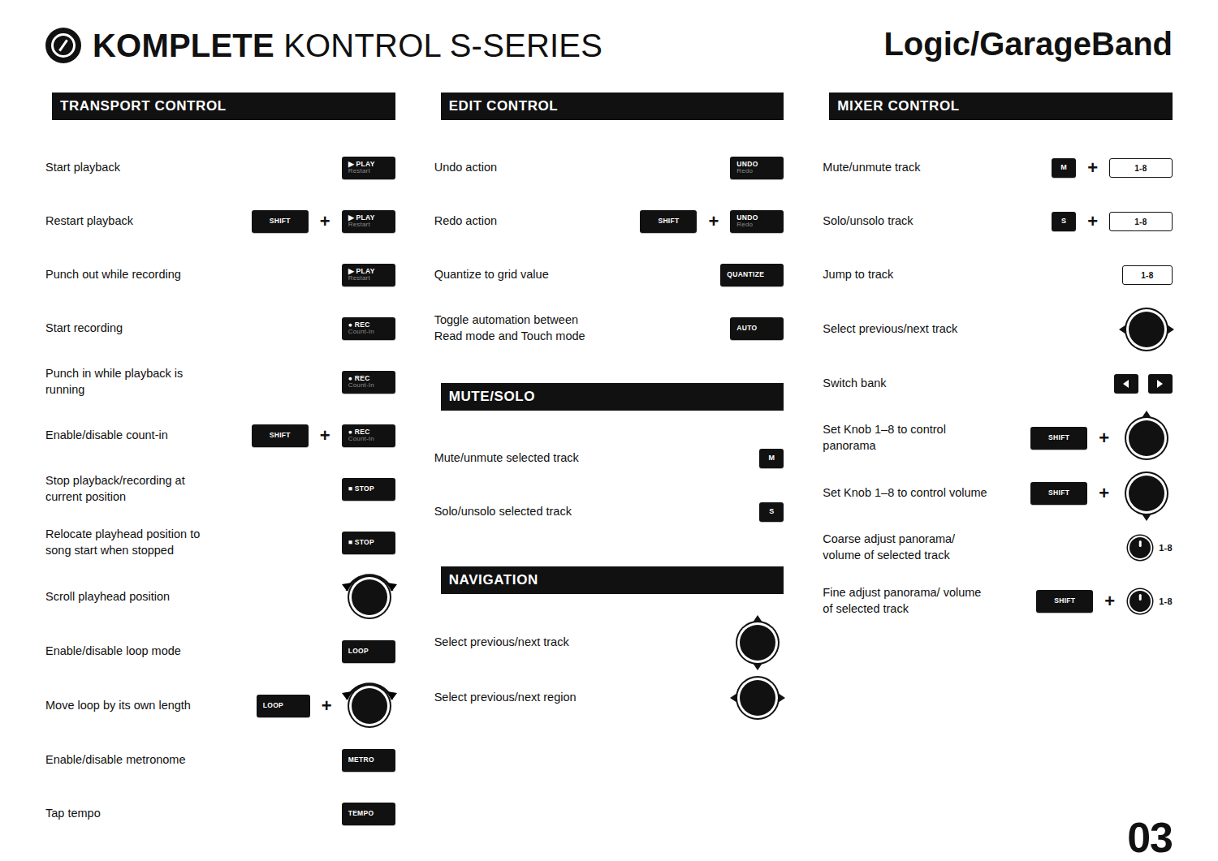KOMPLETE KONTROL S-SERIES
Logic/GarageBand
TRANSPORT CONTROL
Start playback
▶ PLAY Restart
Restart playback
SHIFT
+
▶ PLAY Restart
Punch out while recording
▶ PLAY Restart
Start recording
● REC Count-In
Punch in while playback is running
● REC Count-In
Enable/disable count-in
SHIFT
+
● REC Count-In
Stop playback/recording at current position
■ STOP
Relocate playhead position to song start when stopped
■ STOP
Scroll playhead position
Enable/disable loop mode
LOOP
Move loop by its own length
LOOP
+
Enable/disable metronome
METRO
Tap tempo
TEMPO
EDIT CONTROL
Undo action
UNDO Redo
Redo action
SHIFT
+
UNDO Redo
Quantize to grid value
QUANTIZE
Toggle automation between Read mode and Touch mode
AUTO
MUTE/SOLO
Mute/unmute selected track
M
Solo/unsolo selected track
S
NAVIGATION
Select previous/next track
Select previous/next region
MIXER CONTROL
Mute/unmute track
M
+
1-8
Solo/unsolo track
S
+
1-8
Jump to track
1-8
Select previous/next track
Switch bank
Set Knob 1–8 to control panorama
SHIFT
+
Set Knob 1–8 to control volume
SHIFT
+
Coarse adjust panorama/ volume of selected track
1-8
Fine adjust panorama/ volume of selected track
SHIFT
+
1-8
03